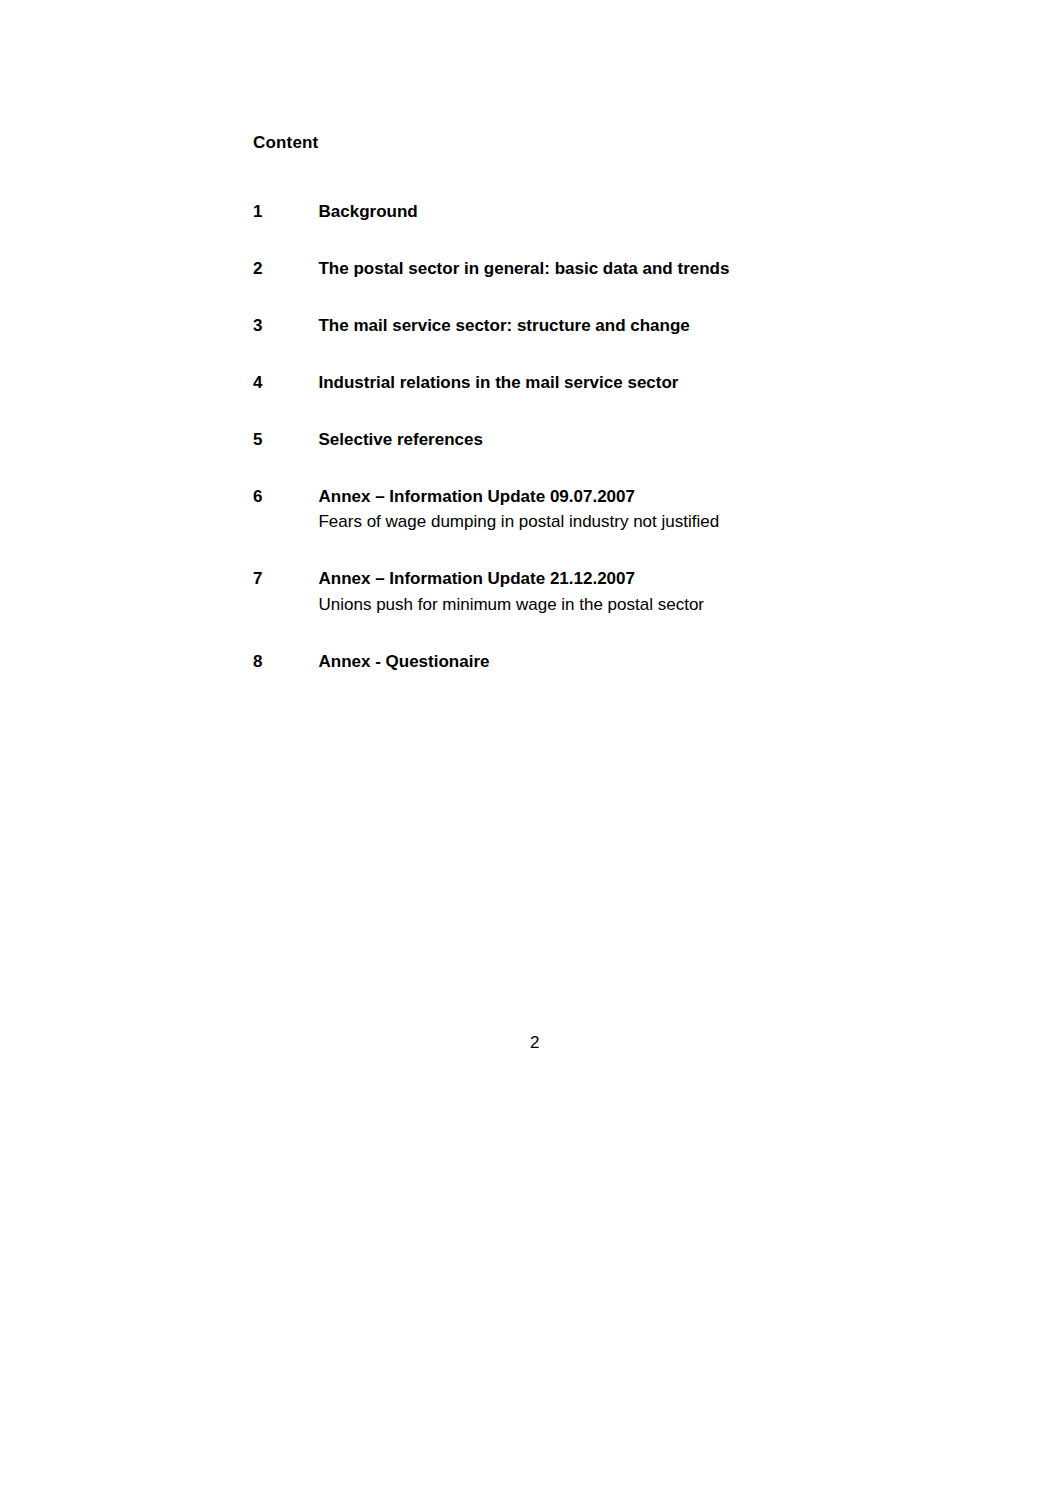Content
1 Background
2 The postal sector in general: basic data and trends
3 The mail service sector: structure and change
4 Industrial relations in the mail service sector
5 Selective references
6 Annex – Information Update 09.07.2007 Fears of wage dumping in postal industry not justified
7 Annex – Information Update 21.12.2007 Unions push for minimum wage in the postal sector
8 Annex - Questionaire
2